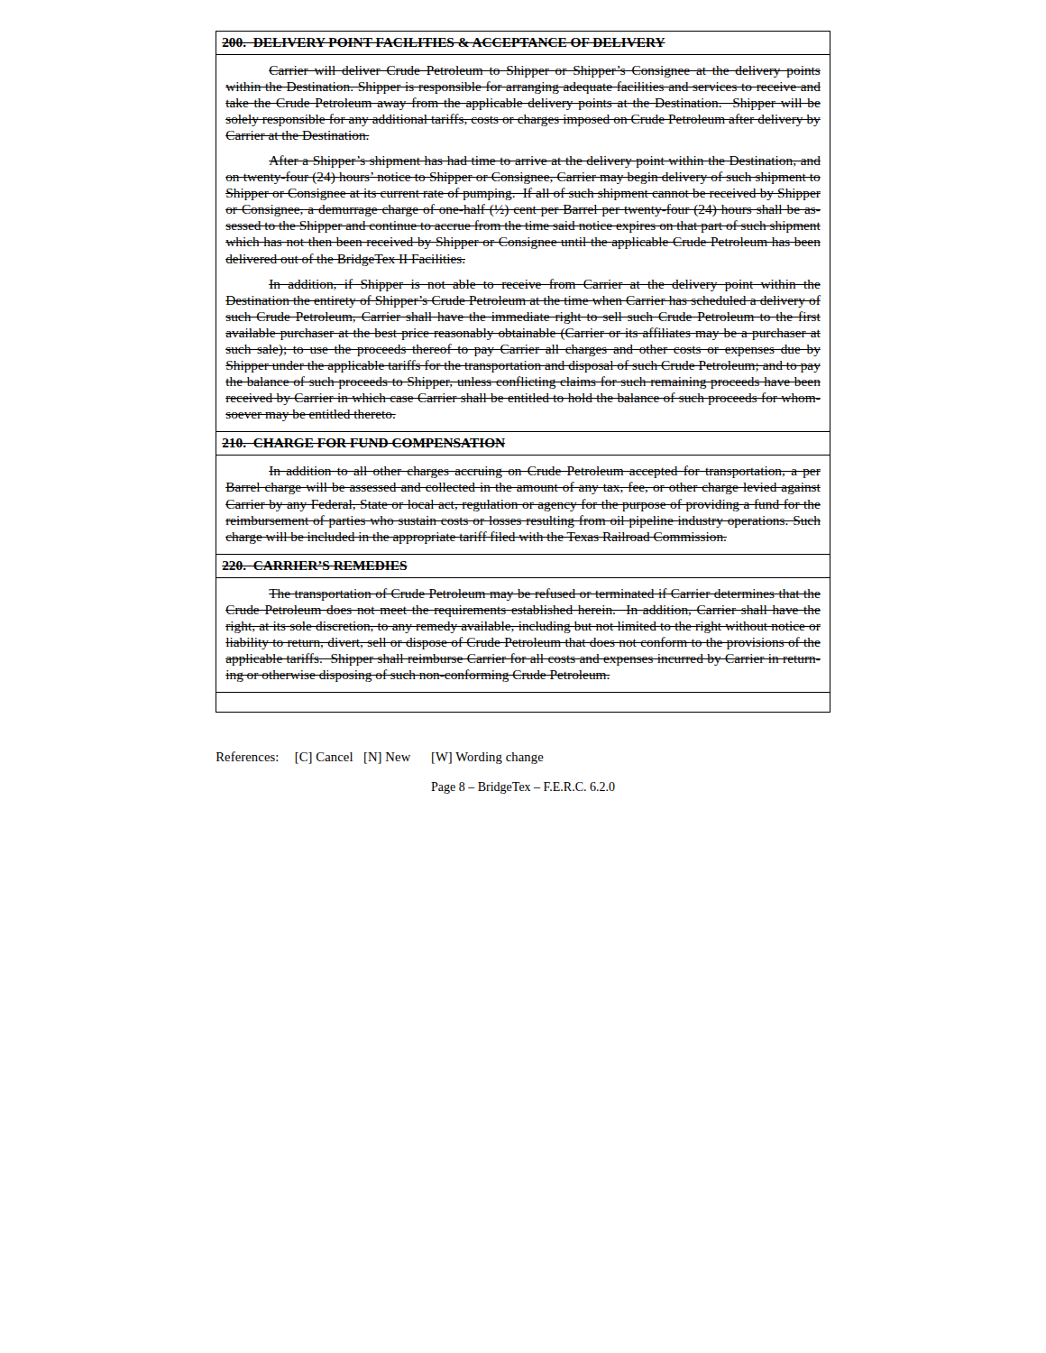200. DELIVERY POINT FACILITIES & ACCEPTANCE OF DELIVERY
Carrier will deliver Crude Petroleum to Shipper or Shipper’s Consignee at the delivery points within the Destination. Shipper is responsible for arranging adequate facilities and services to receive and take the Crude Petroleum away from the applicable delivery points at the Destination. Shipper will be solely responsible for any additional tariffs, costs or charges imposed on Crude Petroleum after delivery by Carrier at the Destination.
After a Shipper’s shipment has had time to arrive at the delivery point within the Destination, and on twenty-four (24) hours’ notice to Shipper or Consignee, Carrier may begin delivery of such shipment to Shipper or Consignee at its current rate of pumping. If all of such shipment cannot be received by Shipper or Consignee, a demurrage charge of one-half (½) cent per Barrel per twenty-four (24) hours shall be assessed to the Shipper and continue to accrue from the time said notice expires on that part of such shipment which has not then been received by Shipper or Consignee until the applicable Crude Petroleum has been delivered out of the BridgeTex II Facilities.
In addition, if Shipper is not able to receive from Carrier at the delivery point within the Destination the entirety of Shipper’s Crude Petroleum at the time when Carrier has scheduled a delivery of such Crude Petroleum, Carrier shall have the immediate right to sell such Crude Petroleum to the first available purchaser at the best price reasonably obtainable (Carrier or its affiliates may be a purchaser at such sale); to use the proceeds thereof to pay Carrier all charges and other costs or expenses due by Shipper under the applicable tariffs for the transportation and disposal of such Crude Petroleum; and to pay the balance of such proceeds to Shipper, unless conflicting claims for such remaining proceeds have been received by Carrier in which case Carrier shall be entitled to hold the balance of such proceeds for whomsoever may be entitled thereto.
210. CHARGE FOR FUND COMPENSATION
In addition to all other charges accruing on Crude Petroleum accepted for transportation, a per Barrel charge will be assessed and collected in the amount of any tax, fee, or other charge levied against Carrier by any Federal, State or local act, regulation or agency for the purpose of providing a fund for the reimbursement of parties who sustain costs or losses resulting from oil pipeline industry operations. Such charge will be included in the appropriate tariff filed with the Texas Railroad Commission.
220. CARRIER’S REMEDIES
The transportation of Crude Petroleum may be refused or terminated if Carrier determines that the Crude Petroleum does not meet the requirements established herein. In addition, Carrier shall have the right, at its sole discretion, to any remedy available, including but not limited to the right without notice or liability to return, divert, sell or dispose of Crude Petroleum that does not conform to the provisions of the applicable tariffs. Shipper shall reimburse Carrier for all costs and expenses incurred by Carrier in returning or otherwise disposing of such non-conforming Crude Petroleum.
References:[C] Cancel [N] New [W] Wording change
Page 8 – BridgeTex – F.E.R.C. 6.2.0